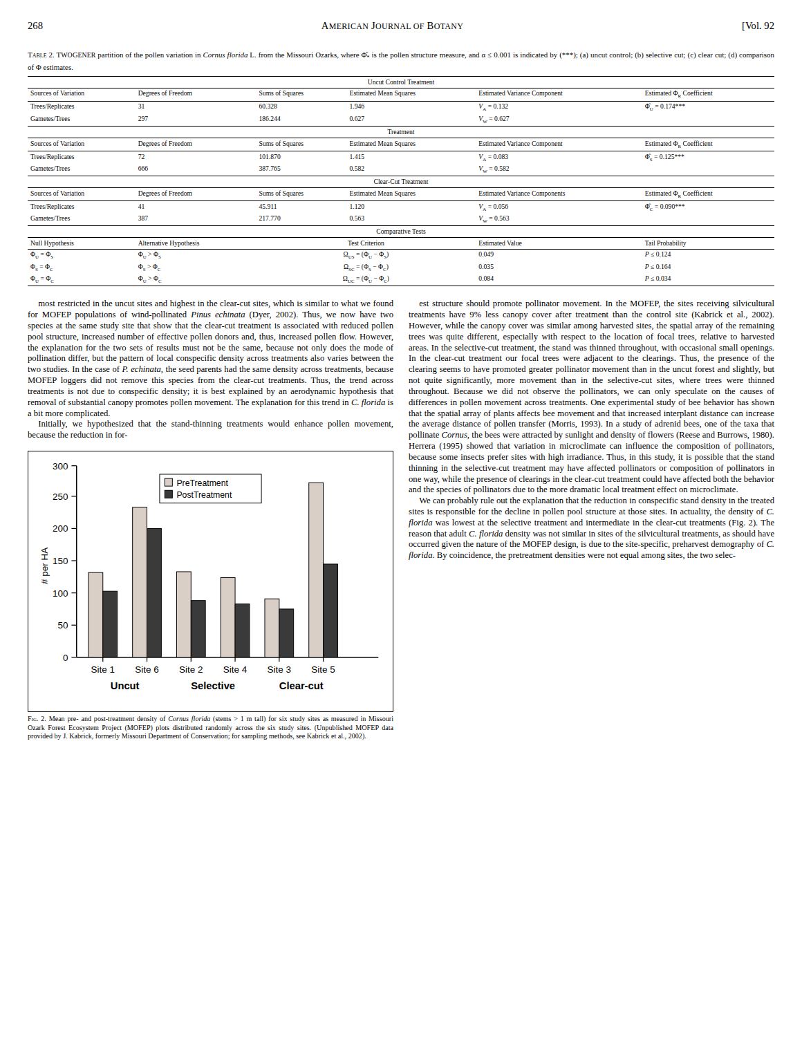268
AMERICAN JOURNAL OF BOTANY
[Vol. 92
Table 2. TWOGENER partition of the pollen variation in Cornus florida L. from the Missouri Ozarks, where Φ̂* is the pollen structure measure, and α ≤ 0.001 is indicated by (***); (a) uncut control; (b) selective cut; (c) clear cut; (d) comparison of Φ estimates.
| Uncut Control Treatment |
| Sources of Variation | Degrees of Freedom | Sums of Squares | Estimated Mean Squares | Estimated Variance Component | Estimated Φ R Coefficient |
| Trees/Replicates | 31 | 60.328 | 1.946 | V A = 0.132 | Φ̂ U = 0.174*** |
| Gametes/Trees | 297 | 186.244 | 0.627 | V W = 0.627 | |
| Treatment |
| Sources of Variation | Degrees of Freedom | Sums of Squares | Estimated Mean Squares | Estimated Variance Component | Estimated Φ R Coefficient |
| Trees/Replicates | 72 | 101.870 | 1.415 | V A = 0.083 | Φ̂ S = 0.125*** |
| Gametes/Trees | 666 | 387.765 | 0.582 | V W = 0.582 | |
| Clear-Cut Treatment |
| Sources of Variation | Degrees of Freedom | Sums of Squares | Estimated Mean Squares | Estimated Variance Components | Estimated Φ R Coefficient |
| Trees/Replicates | 41 | 45.911 | 1.120 | V A = 0.056 | Φ̂ C = 0.090*** |
| Gametes/Trees | 387 | 217.770 | 0.563 | V W = 0.563 | |
| Comparative Tests |
| Null Hypothesis | Alternative Hypothesis | Test Criterion | Estimated Value | Tail Probability |
| Φ U = Φ S | Φ U > Φ S | Ω US = (Φ U − Φ S ) | 0.049 | P ≤ 0.124 |
| Φ S = Φ C | Φ S > Φ C | Ω SC = (Φ S − Φ C ) | 0.035 | P ≤ 0.164 |
| Φ U = Φ C | Φ U > Φ C | Ω UC = (Φ U − Φ C ) | 0.084 | P ≤ 0.034 |
most restricted in the uncut sites and highest in the clear-cut sites, which is similar to what we found for MOFEP populations of wind-pollinated Pinus echinata (Dyer, 2002). Thus, we now have two species at the same study site that show that the clear-cut treatment is associated with reduced pollen pool structure, increased number of effective pollen donors and, thus, increased pollen flow. However, the explanation for the two sets of results must not be the same, because not only does the mode of pollination differ, but the pattern of local conspecific density across treatments also varies between the two studies. In the case of P. echinata, the seed parents had the same density across treatments, because MOFEP loggers did not remove this species from the clear-cut treatments. Thus, the trend across treatments is not due to conspecific density; it is best explained by an aerodynamic hypothesis that removal of substantial canopy promotes pollen movement. The explanation for this trend in C. florida is a bit more complicated.
Initially, we hypothesized that the stand-thinning treatments would enhance pollen movement, because the reduction in for-
0 50 100 150 200 250 300 # per HA PreTreatment PostTreatment Site 1 Site 6 Site 2 Site 4 Site 3 Site 5 Uncut Selective Clear-cut
Fig. 2. Mean pre- and post-treatment density of Cornus florida (stems > 1 m tall) for six study sites as measured in Missouri Ozark Forest Ecosystem Project (MOFEP) plots distributed randomly across the six study sites. (Unpublished MOFEP data provided by J. Kabrick, formerly Missouri Department of Conservation; for sampling methods, see Kabrick et al., 2002).
est structure should promote pollinator movement. In the MOFEP, the sites receiving silvicultural treatments have 9% less canopy cover after treatment than the control site (Kabrick et al., 2002). However, while the canopy cover was similar among harvested sites, the spatial array of the remaining trees was quite different, especially with respect to the location of focal trees, relative to harvested areas. In the selective-cut treatment, the stand was thinned throughout, with occasional small openings. In the clear-cut treatment our focal trees were adjacent to the clearings. Thus, the presence of the clearing seems to have promoted greater pollinator movement than in the uncut forest and slightly, but not quite significantly, more movement than in the selective-cut sites, where trees were thinned throughout. Because we did not observe the pollinators, we can only speculate on the causes of differences in pollen movement across treatments. One experimental study of bee behavior has shown that the spatial array of plants affects bee movement and that increased interplant distance can increase the average distance of pollen transfer (Morris, 1993). In a study of adrenid bees, one of the taxa that pollinate Cornus, the bees were attracted by sunlight and density of flowers (Reese and Burrows, 1980). Herrera (1995) showed that variation in microclimate can influence the composition of pollinators, because some insects prefer sites with high irradiance. Thus, in this study, it is possible that the stand thinning in the selective-cut treatment may have affected pollinators or composition of pollinators in one way, while the presence of clearings in the clear-cut treatment could have affected both the behavior and the species of pollinators due to the more dramatic local treatment effect on microclimate.
We can probably rule out the explanation that the reduction in conspecific stand density in the treated sites is responsible for the decline in pollen pool structure at those sites. In actuality, the density of C. florida was lowest at the selective treatment and intermediate in the clear-cut treatments (Fig. 2). The reason that adult C. florida density was not similar in sites of the silvicultural treatments, as should have occurred given the nature of the MOFEP design, is due to the site-specific, preharvest demography of C. florida. By coincidence, the pretreatment densities were not equal among sites, the two selec-